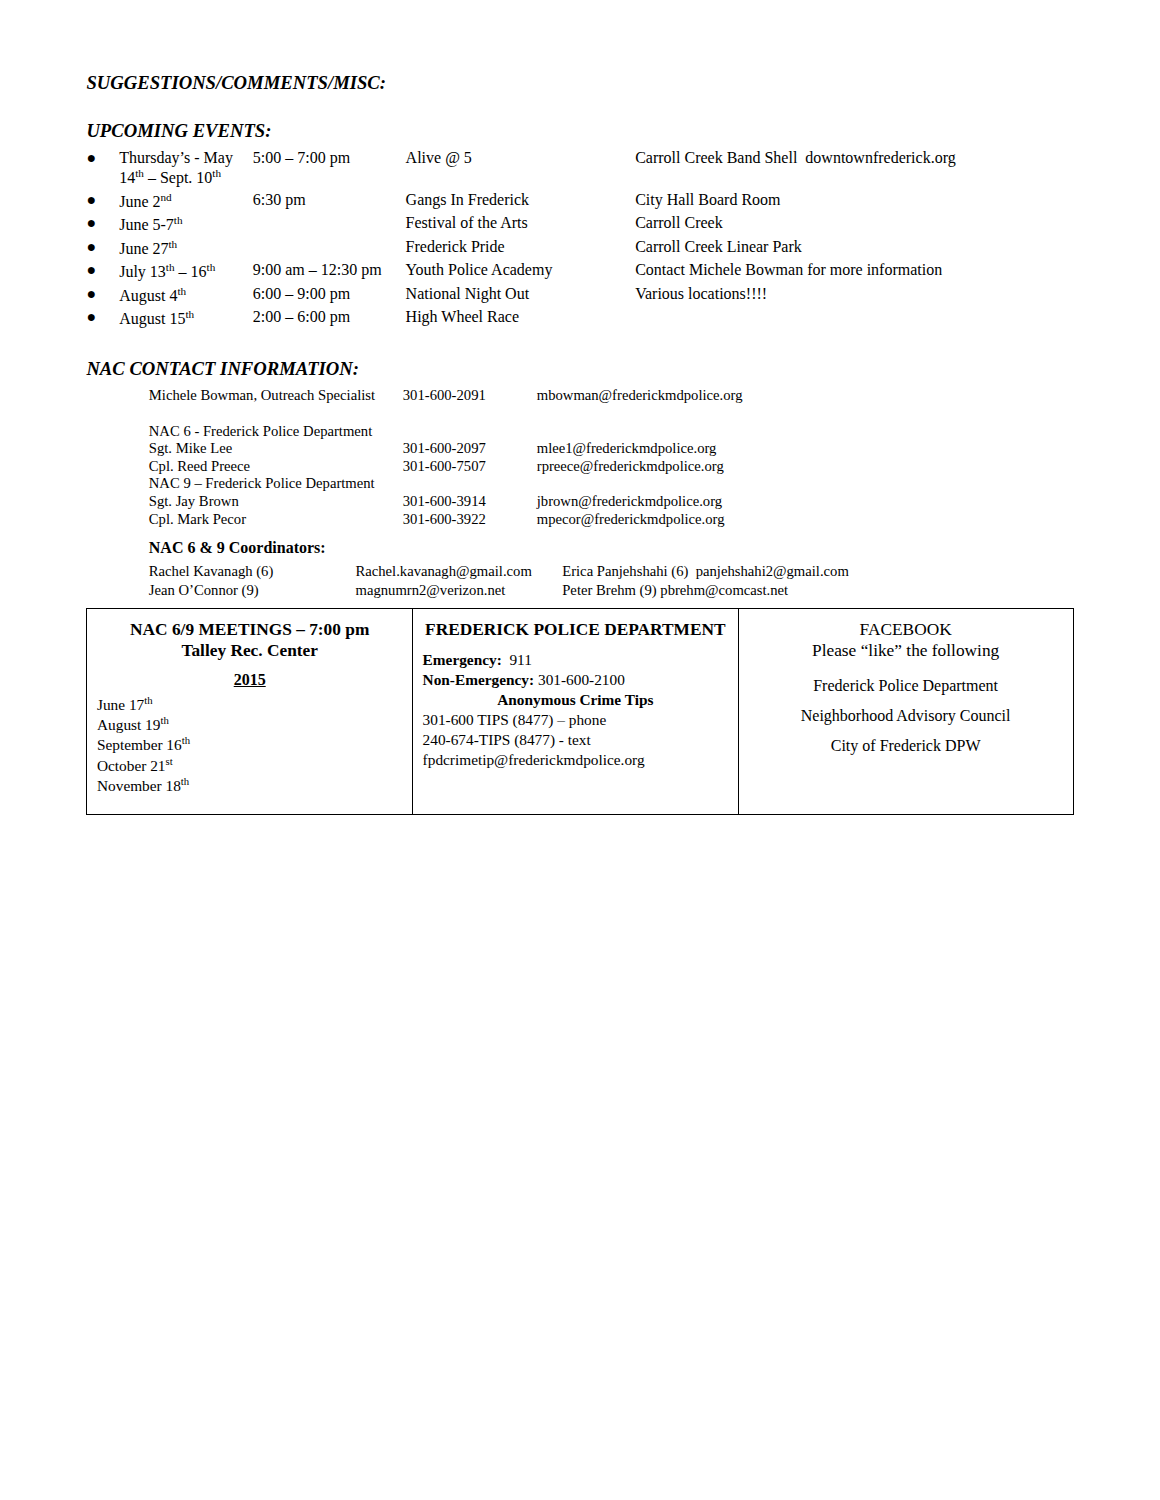SUGGESTIONS/COMMENTS/MISC:
UPCOMING EVENTS:
| ● | Thursday’s - May 14 th – Sept. 10 th | 5:00 – 7:00 pm | Alive @ 5 | Carroll Creek Band Shell downtownfrederick.org |
| ● | June 2 nd | 6:30 pm | Gangs In Frederick | City Hall Board Room |
| ● | June 5-7 th | | Festival of the Arts | Carroll Creek |
| ● | June 27 th | | Frederick Pride | Carroll Creek Linear Park |
| ● | July 13 th – 16 th | 9:00 am – 12:30 pm | Youth Police Academy | Contact Michele Bowman for more information |
| ● | August 4 th | 6:00 – 9:00 pm | National Night Out | Various locations!!!! |
| ● | August 15 th | 2:00 – 6:00 pm | High Wheel Race | |
NAC CONTACT INFORMATION:
| Michele Bowman, Outreach Specialist | 301-600-2091 | mbowman@frederickmdpolice.org |
| NAC 6 - Frederick Police Department | | |
| Sgt. Mike Lee | 301-600-2097 | mlee1@frederickmdpolice.org |
| Cpl. Reed Preece | 301-600-7507 | rpreece@frederickmdpolice.org |
| NAC 9 – Frederick Police Department | | |
| Sgt. Jay Brown | 301-600-3914 | jbrown@frederickmdpolice.org |
| Cpl. Mark Pecor | 301-600-3922 | mpecor@frederickmdpolice.org |
NAC 6 & 9 Coordinators:
| Rachel Kavanagh (6) | Rachel.kavanagh@gmail.com | Erica Panjehshahi (6) panjehshahi2@gmail.com |
| Jean O’Connor (9) | magnumrn2@verizon.net | Peter Brehm (9) pbrehm@comcast.net |
| NAC 6/9 MEETINGS – 7:00 pm Talley Rec. Center 2015 June 17 th August 19 th September 16 th October 21 st November 18 th | FREDERICK POLICE DEPARTMENT Emergency: 911 Non-Emergency: 301-600-2100 Anonymous Crime Tips 301-600 TIPS (8477) – phone 240-674-TIPS (8477) - text fpdcrimetip@frederickmdpolice.org | FACEBOOK Please “like” the following Frederick Police Department Neighborhood Advisory Council City of Frederick DPW |